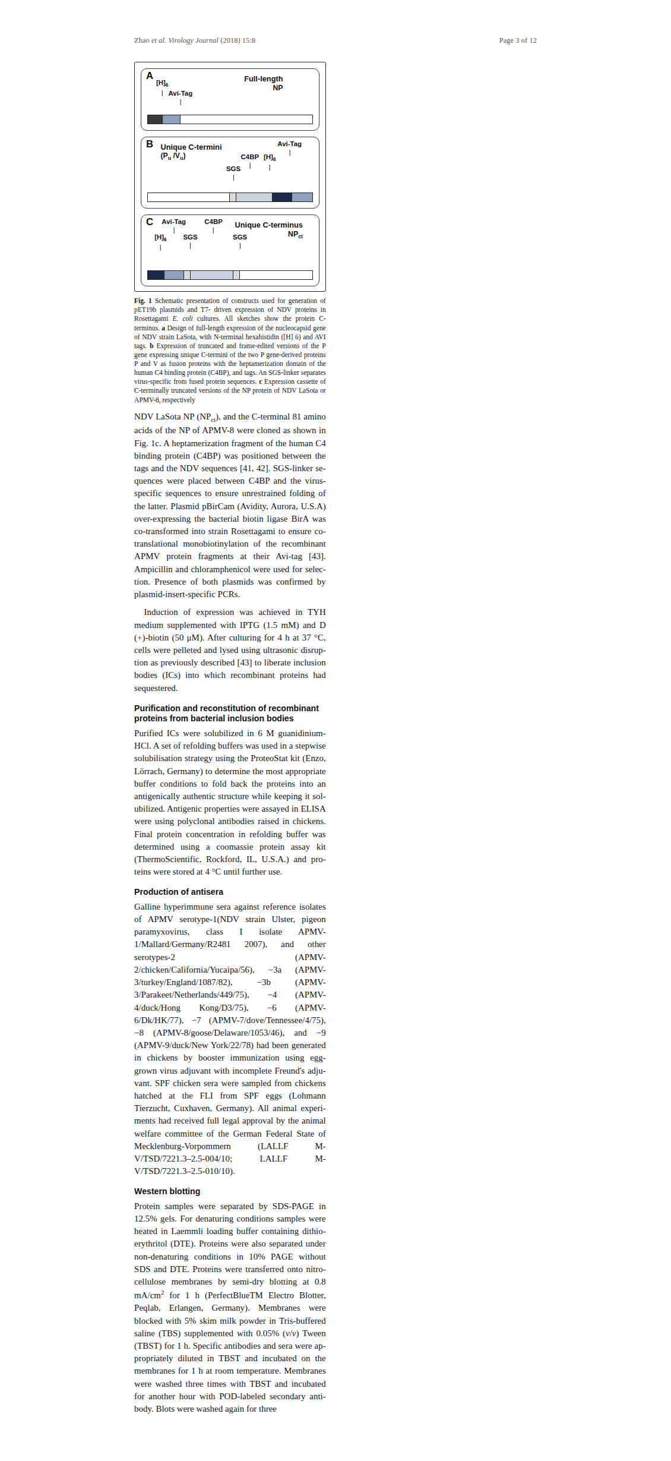Zhao et al. Virology Journal (2018) 15:8
Page 3 of 12
A
Full-length
NP
[H]6
Avi-Tag
B
Unique C-termini
(Pu /Vu)
Avi-Tag
C4BP
[H]6
SGS
C
Unique C-terminus
NPct
Avi-Tag
C4BP
[H]6
SGS
SGS
Fig. 1 Schematic presentation of constructs used for generation of pET19b plasmids and T7- driven expression of NDV proteins in Rosettagami E. coli cultures. All sketches show the protein C-terminus. a Design of full-length expression of the nucleocapsid gene of NDV strain LaSota, with N-terminal hexahistidin ([H] 6) and AVI tags. b Expression of truncated and frame-edited versions of the P gene expressing unique C-termini of the two P gene-derived proteins P and V as fusion proteins with the heptamerization domain of the human C4 binding protein (C4BP), and tags. An SGS-linker separates virus-specific from fused protein sequences. c Expression cassette of C-terminally truncated versions of the NP protein of NDV LaSota or APMV-8, respectively
NDV LaSota NP (NPct), and the C-terminal 81 amino acids of the NP of APMV-8 were cloned as shown in Fig. 1c. A heptamerization fragment of the human C4 binding protein (C4BP) was positioned between the tags and the NDV sequences [41, 42]. SGS-linker sequences were placed between C4BP and the virus-specific sequences to ensure unrestrained folding of the latter. Plasmid pBirCam (Avidity, Aurora, U.S.A) over-expressing the bacterial biotin ligase BirA was co-transformed into strain Rosettagami to ensure cotranslational monobiotinylation of the recombinant APMV protein fragments at their Avi-tag [43]. Ampicillin and chloramphenicol were used for selection. Presence of both plasmids was confirmed by plasmid-insert-specific PCRs.
Induction of expression was achieved in TYH medium supplemented with IPTG (1.5 mM) and D (+)-biotin (50 μM). After culturing for 4 h at 37 °C, cells were pelleted and lysed using ultrasonic disruption as previously described [43] to liberate inclusion bodies (ICs) into which recombinant proteins had sequestered.
Purification and reconstitution of recombinant proteins from bacterial inclusion bodies
Purified ICs were solubilized in 6 M guanidinium-HCl. A set of refolding buffers was used in a stepwise solubilisation strategy using the ProteoStat kit (Enzo, Lörrach, Germany) to determine the most appropriate buffer conditions to fold back the proteins into an antigenically authentic structure while keeping it solubilized. Antigenic properties were assayed in ELISA were using polyclonal antibodies raised in chickens. Final protein concentration in refolding buffer was determined using a coomassie protein assay kit (ThermoScientific, Rockford, IL, U.S.A.) and proteins were stored at 4 °C until further use.
Production of antisera
Galline hyperimmune sera against reference isolates of APMV serotype-1(NDV strain Ulster, pigeon paramyxovirus, class I isolate APMV-1/Mallard/Germany/R2481 2007), and other serotypes-2 (APMV-2/chicken/California/Yucaipa/56), −3a (APMV-3/turkey/England/1087/82), −3b (APMV-3/Parakeet/Netherlands/449/75), −4 (APMV-4/duck/Hong Kong/D3/75), −6 (APMV-6/Dk/HK/77), −7 (APMV-7/dove/Tennessee/4/75), −8 (APMV-8/goose/Delaware/1053/46), and −9 (APMV-9/duck/New York/22/78) had been generated in chickens by booster immunization using egg-grown virus adjuvant with incomplete Freund's adjuvant. SPF chicken sera were sampled from chickens hatched at the FLI from SPF eggs (Lohmann Tierzucht, Cuxhaven, Germany). All animal experiments had received full legal approval by the animal welfare committee of the German Federal State of Mecklenburg-Vorpommern (LALLF M-V/TSD/7221.3–2.5-004/10; LALLF M-V/TSD/7221.3–2.5-010/10).
Western blotting
Protein samples were separated by SDS-PAGE in 12.5% gels. For denaturing conditions samples were heated in Laemmli loading buffer containing dithioerythritol (DTE). Proteins were also separated under non-denaturing conditions in 10% PAGE without SDS and DTE. Proteins were transferred onto nitrocellulose membranes by semi-dry blotting at 0.8 mA/cm2 for 1 h (PerfectBlueTM Electro Blotter, Peqlab, Erlangen, Germany). Membranes were blocked with 5% skim milk powder in Tris-buffered saline (TBS) supplemented with 0.05% (v/v) Tween (TBST) for 1 h. Specific antibodies and sera were appropriately diluted in TBST and incubated on the membranes for 1 h at room temperature. Membranes were washed three times with TBST and incubated for another hour with POD-labeled secondary antibody. Blots were washed again for three